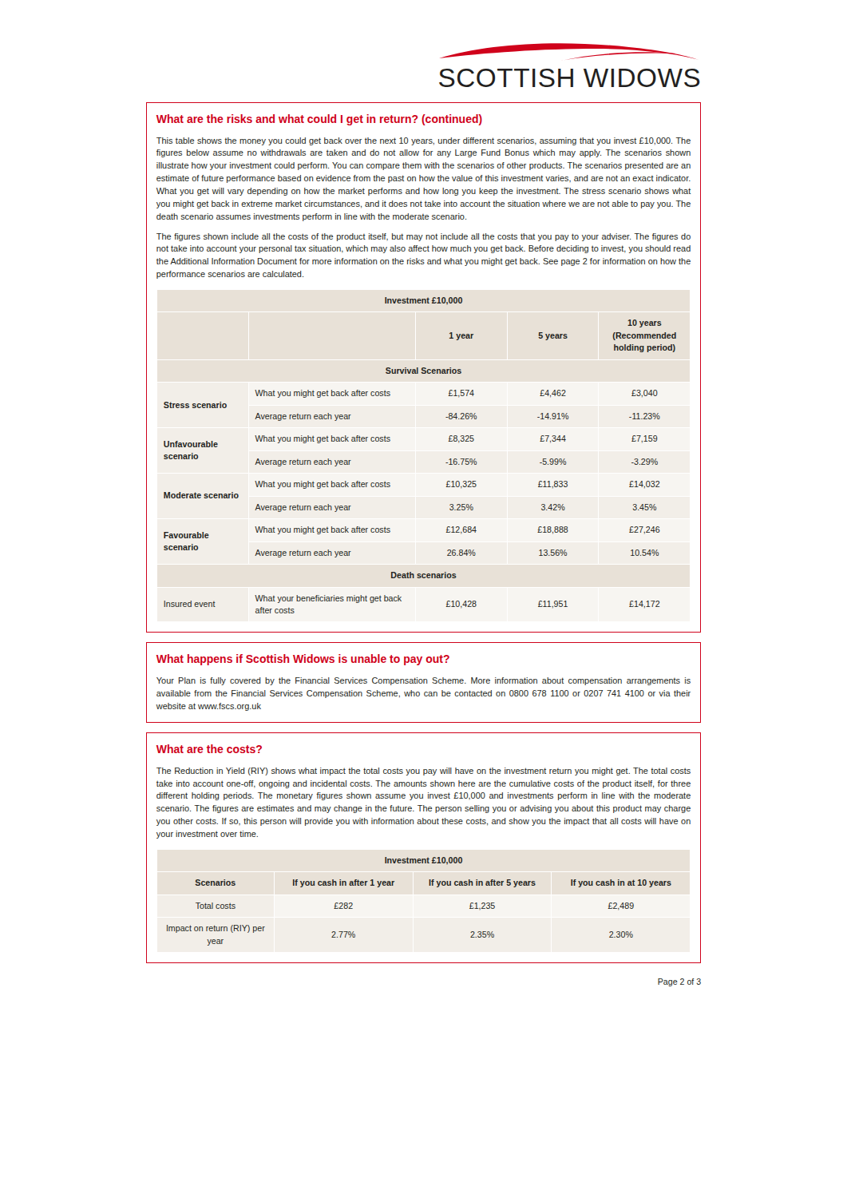SCOTTISH WIDOWS
What are the risks and what could I get in return? (continued)
This table shows the money you could get back over the next 10 years, under different scenarios, assuming that you invest £10,000. The figures below assume no withdrawals are taken and do not allow for any Large Fund Bonus which may apply. The scenarios shown illustrate how your investment could perform. You can compare them with the scenarios of other products. The scenarios presented are an estimate of future performance based on evidence from the past on how the value of this investment varies, and are not an exact indicator. What you get will vary depending on how the market performs and how long you keep the investment. The stress scenario shows what you might get back in extreme market circumstances, and it does not take into account the situation where we are not able to pay you. The death scenario assumes investments perform in line with the moderate scenario.
The figures shown include all the costs of the product itself, but may not include all the costs that you pay to your adviser. The figures do not take into account your personal tax situation, which may also affect how much you get back. Before deciding to invest, you should read the Additional Information Document for more information on the risks and what you might get back. See page 2 for information on how the performance scenarios are calculated.
| Investment £10,000 |
| | | 1 year | 5 years | 10 years (Recommended holding period) |
| Survival Scenarios |
| Stress scenario | What you might get back after costs | £1,574 | £4,462 | £3,040 |
| Average return each year | -84.26% | -14.91% | -11.23% |
| Unfavourable scenario | What you might get back after costs | £8,325 | £7,344 | £7,159 |
| Average return each year | -16.75% | -5.99% | -3.29% |
| Moderate scenario | What you might get back after costs | £10,325 | £11,833 | £14,032 |
| Average return each year | 3.25% | 3.42% | 3.45% |
| Favourable scenario | What you might get back after costs | £12,684 | £18,888 | £27,246 |
| Average return each year | 26.84% | 13.56% | 10.54% |
| Death scenarios |
| Insured event | What your beneficiaries might get back after costs | £10,428 | £11,951 | £14,172 |
What happens if Scottish Widows is unable to pay out?
Your Plan is fully covered by the Financial Services Compensation Scheme. More information about compensation arrangements is available from the Financial Services Compensation Scheme, who can be contacted on 0800 678 1100 or 0207 741 4100 or via their website at www.fscs.org.uk
What are the costs?
The Reduction in Yield (RIY) shows what impact the total costs you pay will have on the investment return you might get. The total costs take into account one-off, ongoing and incidental costs. The amounts shown here are the cumulative costs of the product itself, for three different holding periods. The monetary figures shown assume you invest £10,000 and investments perform in line with the moderate scenario. The figures are estimates and may change in the future. The person selling you or advising you about this product may charge you other costs. If so, this person will provide you with information about these costs, and show you the impact that all costs will have on your investment over time.
| Investment £10,000 |
| Scenarios | If you cash in after 1 year | If you cash in after 5 years | If you cash in at 10 years |
| Total costs | £282 | £1,235 | £2,489 |
| Impact on return (RIY) per year | 2.77% | 2.35% | 2.30% |
Page 2 of 3